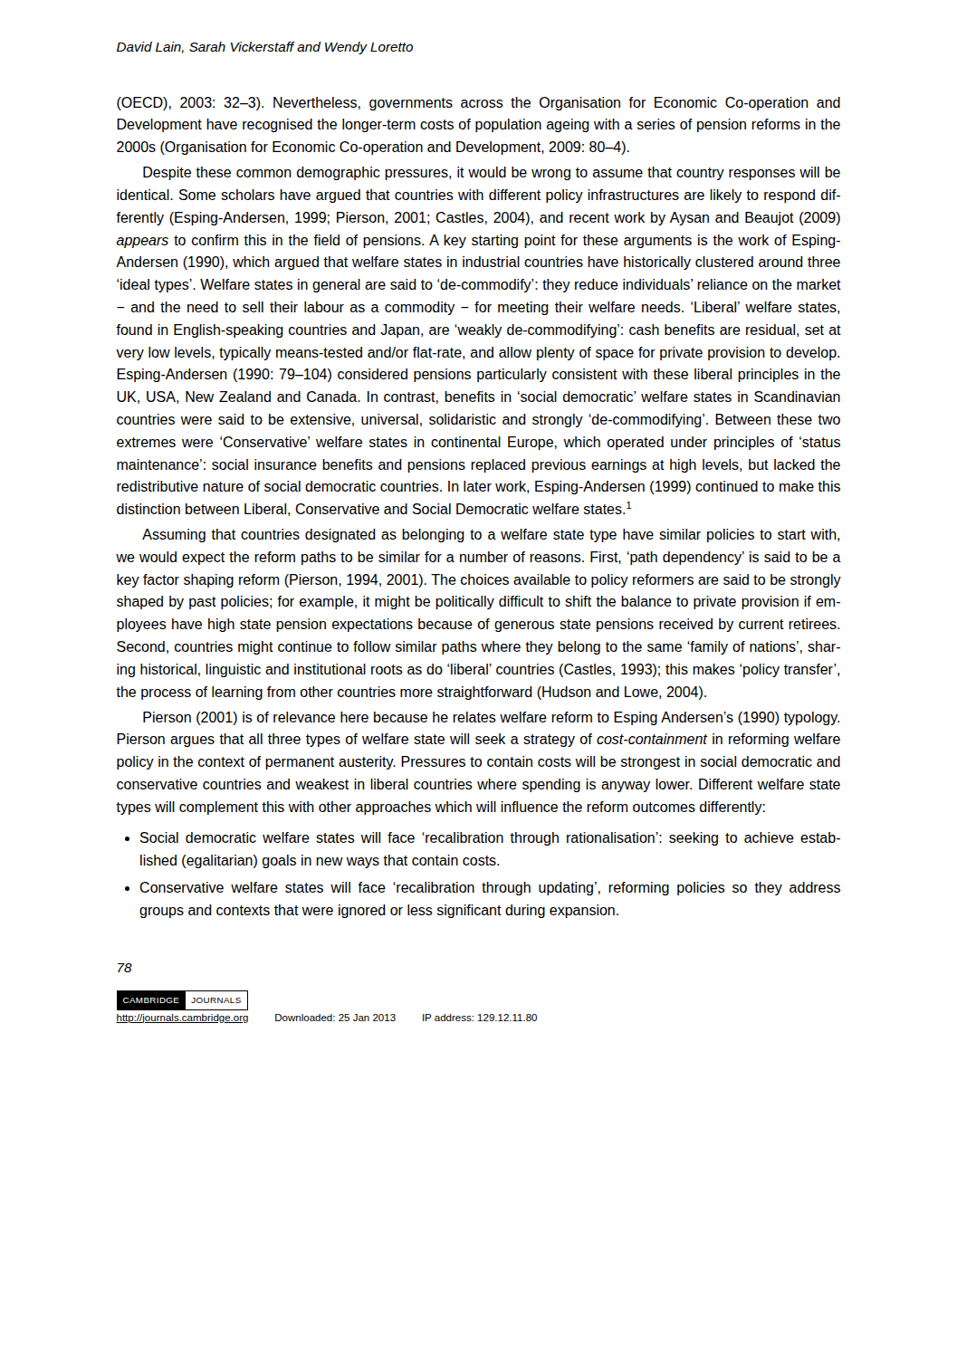David Lain, Sarah Vickerstaff and Wendy Loretto
(OECD), 2003: 32–3). Nevertheless, governments across the Organisation for Economic Co-operation and Development have recognised the longer-term costs of population ageing with a series of pension reforms in the 2000s (Organisation for Economic Co-operation and Development, 2009: 80–4).
Despite these common demographic pressures, it would be wrong to assume that country responses will be identical. Some scholars have argued that countries with different policy infrastructures are likely to respond differently (Esping-Andersen, 1999; Pierson, 2001; Castles, 2004), and recent work by Aysan and Beaujot (2009) appears to confirm this in the field of pensions. A key starting point for these arguments is the work of Esping-Andersen (1990), which argued that welfare states in industrial countries have historically clustered around three ‘ideal types’. Welfare states in general are said to ‘de-commodify’: they reduce individuals’ reliance on the market − and the need to sell their labour as a commodity − for meeting their welfare needs. ‘Liberal’ welfare states, found in English-speaking countries and Japan, are ‘weakly de-commodifying’: cash benefits are residual, set at very low levels, typically means-tested and/or flat-rate, and allow plenty of space for private provision to develop. Esping-Andersen (1990: 79–104) considered pensions particularly consistent with these liberal principles in the UK, USA, New Zealand and Canada. In contrast, benefits in ‘social democratic’ welfare states in Scandinavian countries were said to be extensive, universal, solidaristic and strongly ‘de-commodifying’. Between these two extremes were ‘Conservative’ welfare states in continental Europe, which operated under principles of ‘status maintenance’: social insurance benefits and pensions replaced previous earnings at high levels, but lacked the redistributive nature of social democratic countries. In later work, Esping-Andersen (1999) continued to make this distinction between Liberal, Conservative and Social Democratic welfare states.1
Assuming that countries designated as belonging to a welfare state type have similar policies to start with, we would expect the reform paths to be similar for a number of reasons. First, ‘path dependency’ is said to be a key factor shaping reform (Pierson, 1994, 2001). The choices available to policy reformers are said to be strongly shaped by past policies; for example, it might be politically difficult to shift the balance to private provision if employees have high state pension expectations because of generous state pensions received by current retirees. Second, countries might continue to follow similar paths where they belong to the same ‘family of nations’, sharing historical, linguistic and institutional roots as do ‘liberal’ countries (Castles, 1993); this makes ‘policy transfer’, the process of learning from other countries more straightforward (Hudson and Lowe, 2004).
Pierson (2001) is of relevance here because he relates welfare reform to Esping Andersen’s (1990) typology. Pierson argues that all three types of welfare state will seek a strategy of cost-containment in reforming welfare policy in the context of permanent austerity. Pressures to contain costs will be strongest in social democratic and conservative countries and weakest in liberal countries where spending is anyway lower. Different welfare state types will complement this with other approaches which will influence the reform outcomes differently:
Social democratic welfare states will face ‘recalibration through rationalisation’: seeking to achieve established (egalitarian) goals in new ways that contain costs.
Conservative welfare states will face ‘recalibration through updating’, reforming policies so they address groups and contexts that were ignored or less significant during expansion.
78
CAMBRIDGE JOURNALS
http://journals.cambridge.org
Downloaded: 25 Jan 2013
IP address: 129.12.11.80